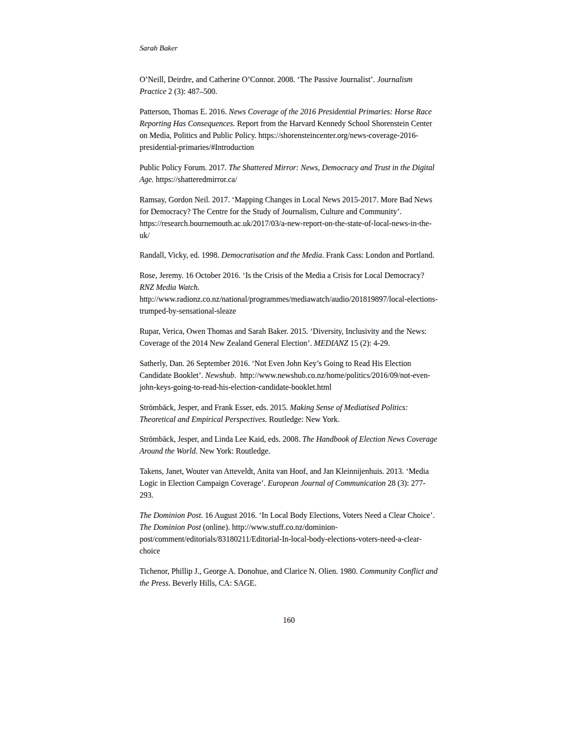Sarah Baker
O’Neill, Deirdre, and Catherine O’Connor. 2008. ‘The Passive Journalist’. Journalism Practice 2 (3): 487–500.
Patterson, Thomas E. 2016. News Coverage of the 2016 Presidential Primaries: Horse Race Reporting Has Consequences. Report from the Harvard Kennedy School Shorenstein Center on Media, Politics and Public Policy. https://shorensteincenter.org/news-coverage-2016-presidential-primaries/#Introduction
Public Policy Forum. 2017. The Shattered Mirror: News, Democracy and Trust in the Digital Age. https://shatteredmirror.ca/
Ramsay, Gordon Neil. 2017. ‘Mapping Changes in Local News 2015-2017. More Bad News for Democracy? The Centre for the Study of Journalism, Culture and Community’. https://research.bournemouth.ac.uk/2017/03/a-new-report-on-the-state-of-local-news-in-the-uk/
Randall, Vicky, ed. 1998. Democratisation and the Media. Frank Cass: London and Portland.
Rose, Jeremy. 16 October 2016. ‘Is the Crisis of the Media a Crisis for Local Democracy? RNZ Media Watch.
http://www.radionz.co.nz/national/programmes/mediawatch/audio/201819897/local-elections-trumped-by-sensational-sleaze
Rupar, Verica, Owen Thomas and Sarah Baker. 2015. ‘Diversity, Inclusivity and the News: Coverage of the 2014 New Zealand General Election’. MEDIANZ 15 (2): 4-29.
Satherly, Dan. 26 September 2016. ‘Not Even John Key’s Going to Read His Election Candidate Booklet’. Newshub. http://www.newshub.co.nz/home/politics/2016/09/not-even-john-keys-going-to-read-his-election-candidate-booklet.html
Strömbäck, Jesper, and Frank Esser, eds. 2015. Making Sense of Mediatised Politics: Theoretical and Empirical Perspectives. Routledge: New York.
Strömbäck, Jesper, and Linda Lee Kaid, eds. 2008. The Handbook of Election News Coverage Around the World. New York: Routledge.
Takens, Janet, Wouter van Atteveldt, Anita van Hoof, and Jan Kleinnijenhuis. 2013. ‘Media Logic in Election Campaign Coverage’. European Journal of Communication 28 (3): 277-293.
The Dominion Post. 16 August 2016. ‘In Local Body Elections, Voters Need a Clear Choice’. The Dominion Post (online). http://www.stuff.co.nz/dominion-post/comment/editorials/83180211/Editorial-In-local-body-elections-voters-need-a-clear-choice
Tichenor, Phillip J., George A. Donohue, and Clarice N. Olien. 1980. Community Conflict and the Press. Beverly Hills, CA: SAGE.
160